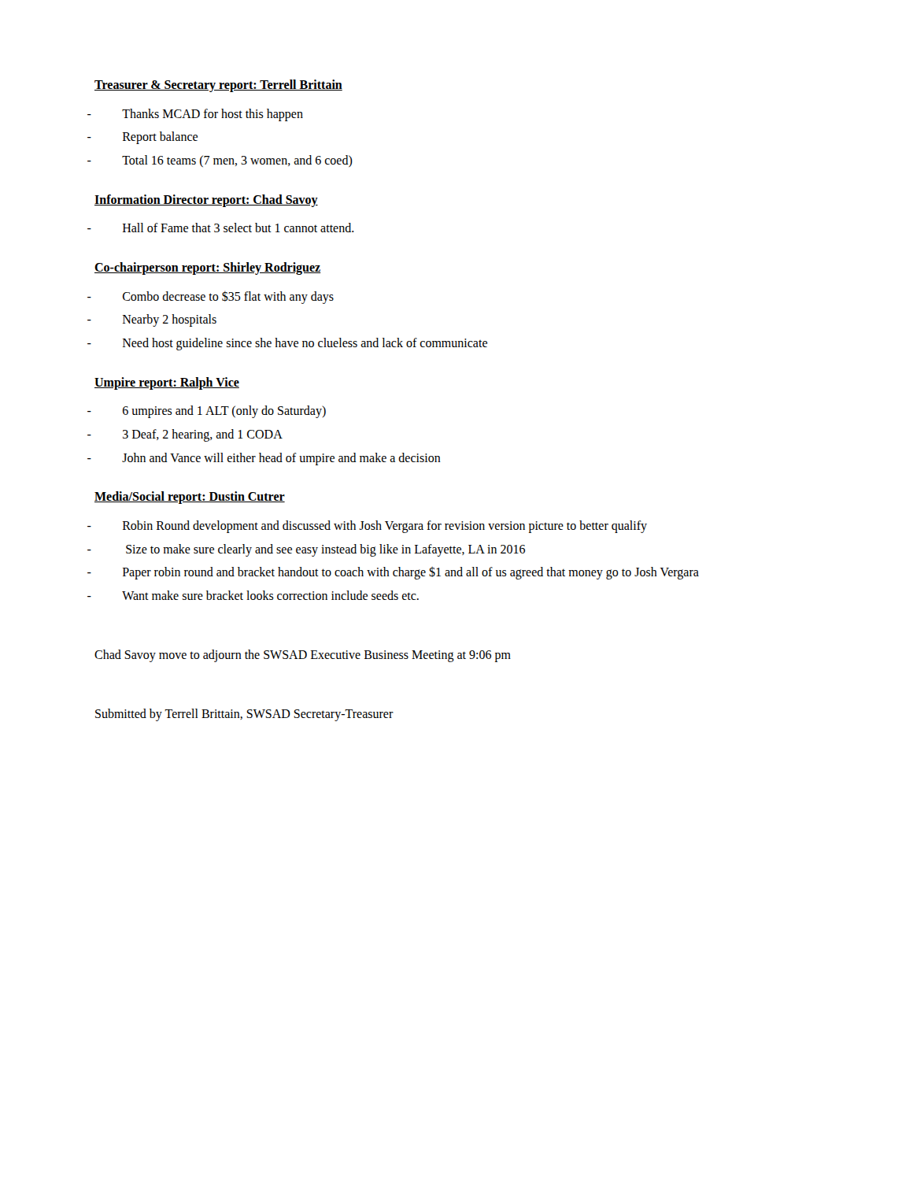Treasurer & Secretary report: Terrell Brittain
Thanks MCAD for host this happen
Report balance
Total 16 teams (7 men, 3 women, and 6 coed)
Information Director report: Chad Savoy
Hall of Fame that 3 select but 1 cannot attend.
Co-chairperson report: Shirley Rodriguez
Combo decrease to $35 flat with any days
Nearby 2 hospitals
Need host guideline since she have no clueless and lack of communicate
Umpire report: Ralph Vice
6 umpires and 1 ALT (only do Saturday)
3 Deaf, 2 hearing, and 1 CODA
John and Vance will either head of umpire and make a decision
Media/Social report: Dustin Cutrer
Robin Round development and discussed with Josh Vergara for revision version picture to better qualify
Size to make sure clearly and see easy instead big like in Lafayette, LA in 2016
Paper robin round and bracket handout to coach with charge $1 and all of us agreed that money go to Josh Vergara
Want make sure bracket looks correction include seeds etc.
Chad Savoy move to adjourn the SWSAD Executive Business Meeting at 9:06 pm
Submitted by Terrell Brittain, SWSAD Secretary-Treasurer